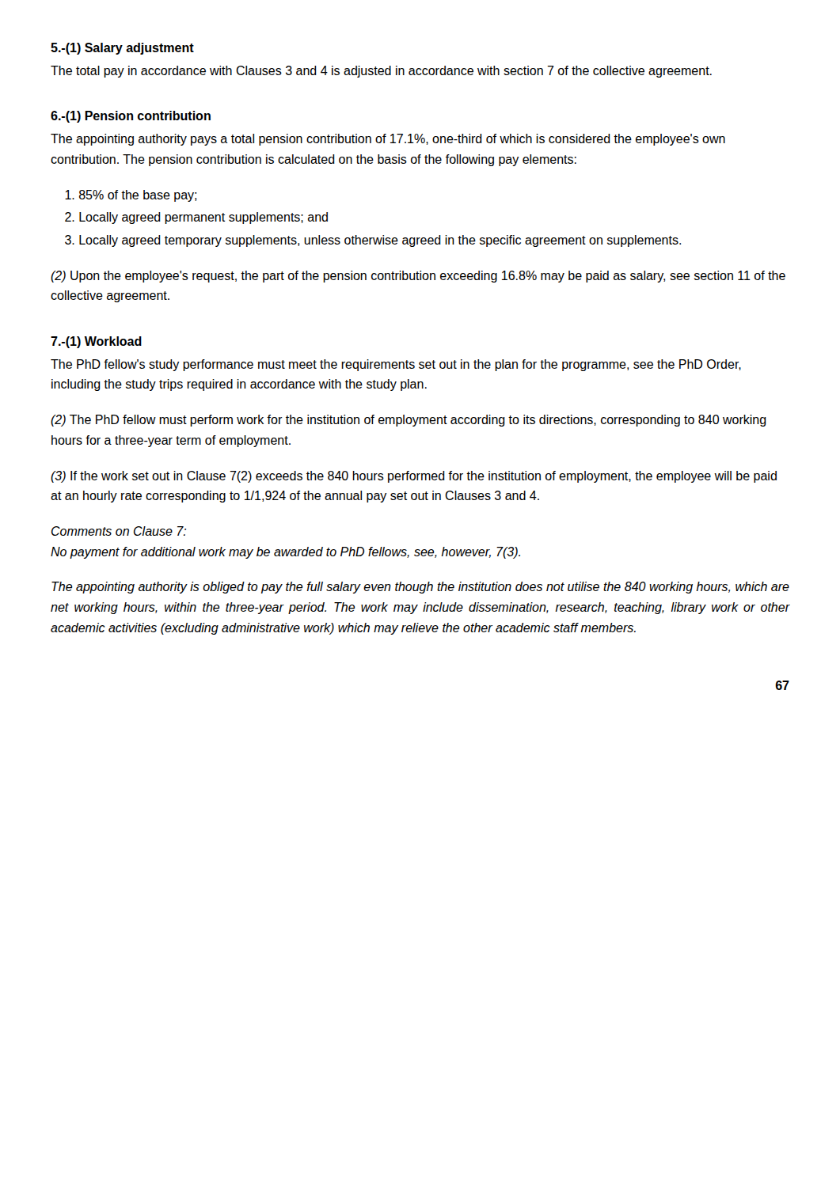5.-(1) Salary adjustment
The total pay in accordance with Clauses 3 and 4 is adjusted in accordance with section 7 of the collective agreement.
6.-(1) Pension contribution
The appointing authority pays a total pension contribution of 17.1%, one-third of which is considered the employee's own contribution. The pension contribution is calculated on the basis of the following pay elements:
85% of the base pay;
Locally agreed permanent supplements; and
Locally agreed temporary supplements, unless otherwise agreed in the specific agreement on supplements.
(2) Upon the employee's request, the part of the pension contribution exceeding 16.8% may be paid as salary, see section 11 of the collective agreement.
7.-(1) Workload
The PhD fellow's study performance must meet the requirements set out in the plan for the programme, see the PhD Order, including the study trips required in accordance with the study plan.
(2) The PhD fellow must perform work for the institution of employment according to its directions, corresponding to 840 working hours for a three-year term of employment.
(3) If the work set out in Clause 7(2) exceeds the 840 hours performed for the institution of employment, the employee will be paid at an hourly rate corresponding to 1/1,924 of the annual pay set out in Clauses 3 and 4.
Comments on Clause 7:
No payment for additional work may be awarded to PhD fellows, see, however, 7(3).
The appointing authority is obliged to pay the full salary even though the institution does not utilise the 840 working hours, which are net working hours, within the three-year period. The work may include dissemination, research, teaching, library work or other academic activities (excluding administrative work) which may relieve the other academic staff members.
67